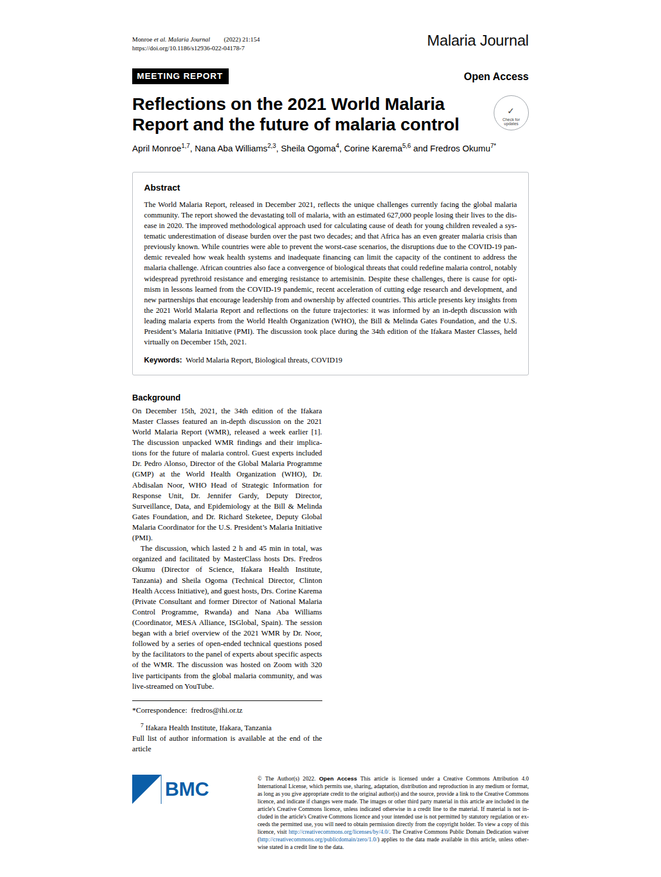Monroe et al. Malaria Journal(2022) 21:154
https://doi.org/10.1186/s12936-022-04178-7
Malaria Journal
Meeting Report
Open Access
Reflections on the 2021 World Malaria Report and the future of malaria control
✓
Check for
updates
April Monroe1,7, Nana Aba Williams2,3, Sheila Ogoma4, Corine Karema5,6 and Fredros Okumu7*
Abstract
The World Malaria Report, released in December 2021, reflects the unique challenges currently facing the global malaria community. The report showed the devastating toll of malaria, with an estimated 627,000 people losing their lives to the disease in 2020. The improved methodological approach used for calculating cause of death for young children revealed a systematic underestimation of disease burden over the past two decades; and that Africa has an even greater malaria crisis than previously known. While countries were able to prevent the worst-case scenarios, the disruptions due to the COVID-19 pandemic revealed how weak health systems and inadequate financing can limit the capacity of the continent to address the malaria challenge. African countries also face a convergence of biological threats that could redefine malaria control, notably widespread pyrethroid resistance and emerging resistance to artemisinin. Despite these challenges, there is cause for optimism in lessons learned from the COVID-19 pandemic, recent acceleration of cutting edge research and development, and new partnerships that encourage leadership from and ownership by affected countries. This article presents key insights from the 2021 World Malaria Report and reflections on the future trajectories: it was informed by an in-depth discussion with leading malaria experts from the World Health Organization (WHO), the Bill & Melinda Gates Foundation, and the U.S. President’s Malaria Initiative (PMI). The discussion took place during the 34th edition of the Ifakara Master Classes, held virtually on December 15th, 2021.
Keywords: World Malaria Report, Biological threats, COVID19
Background
On December 15th, 2021, the 34th edition of the Ifakara Master Classes featured an in-depth discussion on the 2021 World Malaria Report (WMR), released a week earlier [1]. The discussion unpacked WMR findings and their implications for the future of malaria control. Guest experts included Dr. Pedro Alonso, Director of the Global Malaria Programme (GMP) at the World Health Organization (WHO), Dr. Abdisalan Noor, WHO Head of Strategic Information for Response Unit, Dr. Jennifer Gardy, Deputy Director, Surveillance, Data, and Epidemiology at the Bill & Melinda Gates Foundation, and Dr. Richard Steketee, Deputy Global Malaria Coordinator for the U.S. President’s Malaria Initiative (PMI).
The discussion, which lasted 2 h and 45 min in total, was organized and facilitated by MasterClass hosts Drs. Fredros Okumu (Director of Science, Ifakara Health Institute, Tanzania) and Sheila Ogoma (Technical Director, Clinton Health Access Initiative), and guest hosts, Drs. Corine Karema (Private Consultant and former Director of National Malaria Control Programme, Rwanda) and Nana Aba Williams (Coordinator, MESA Alliance, ISGlobal, Spain). The session began with a brief overview of the 2021 WMR by Dr. Noor, followed by a series of open-ended technical questions posed by the facilitators to the panel of experts about specific aspects of the WMR. The discussion was hosted on Zoom with 320 live participants from the global malaria community, and was live-streamed on YouTube.
*Correspondence: fredros@ihi.or.tz
7 Ifakara Health Institute, Ifakara, Tanzania
Full list of author information is available at the end of the article
BMC
© The Author(s) 2022. Open Access This article is licensed under a Creative Commons Attribution 4.0 International License, which permits use, sharing, adaptation, distribution and reproduction in any medium or format, as long as you give appropriate credit to the original author(s) and the source, provide a link to the Creative Commons licence, and indicate if changes were made. The images or other third party material in this article are included in the article's Creative Commons licence, unless indicated otherwise in a credit line to the material. If material is not included in the article's Creative Commons licence and your intended use is not permitted by statutory regulation or exceeds the permitted use, you will need to obtain permission directly from the copyright holder. To view a copy of this licence, visit http://creativecommons.org/licenses/by/4.0/. The Creative Commons Public Domain Dedication waiver (http://creativecommons.org/publicdomain/zero/1.0/) applies to the data made available in this article, unless otherwise stated in a credit line to the data.